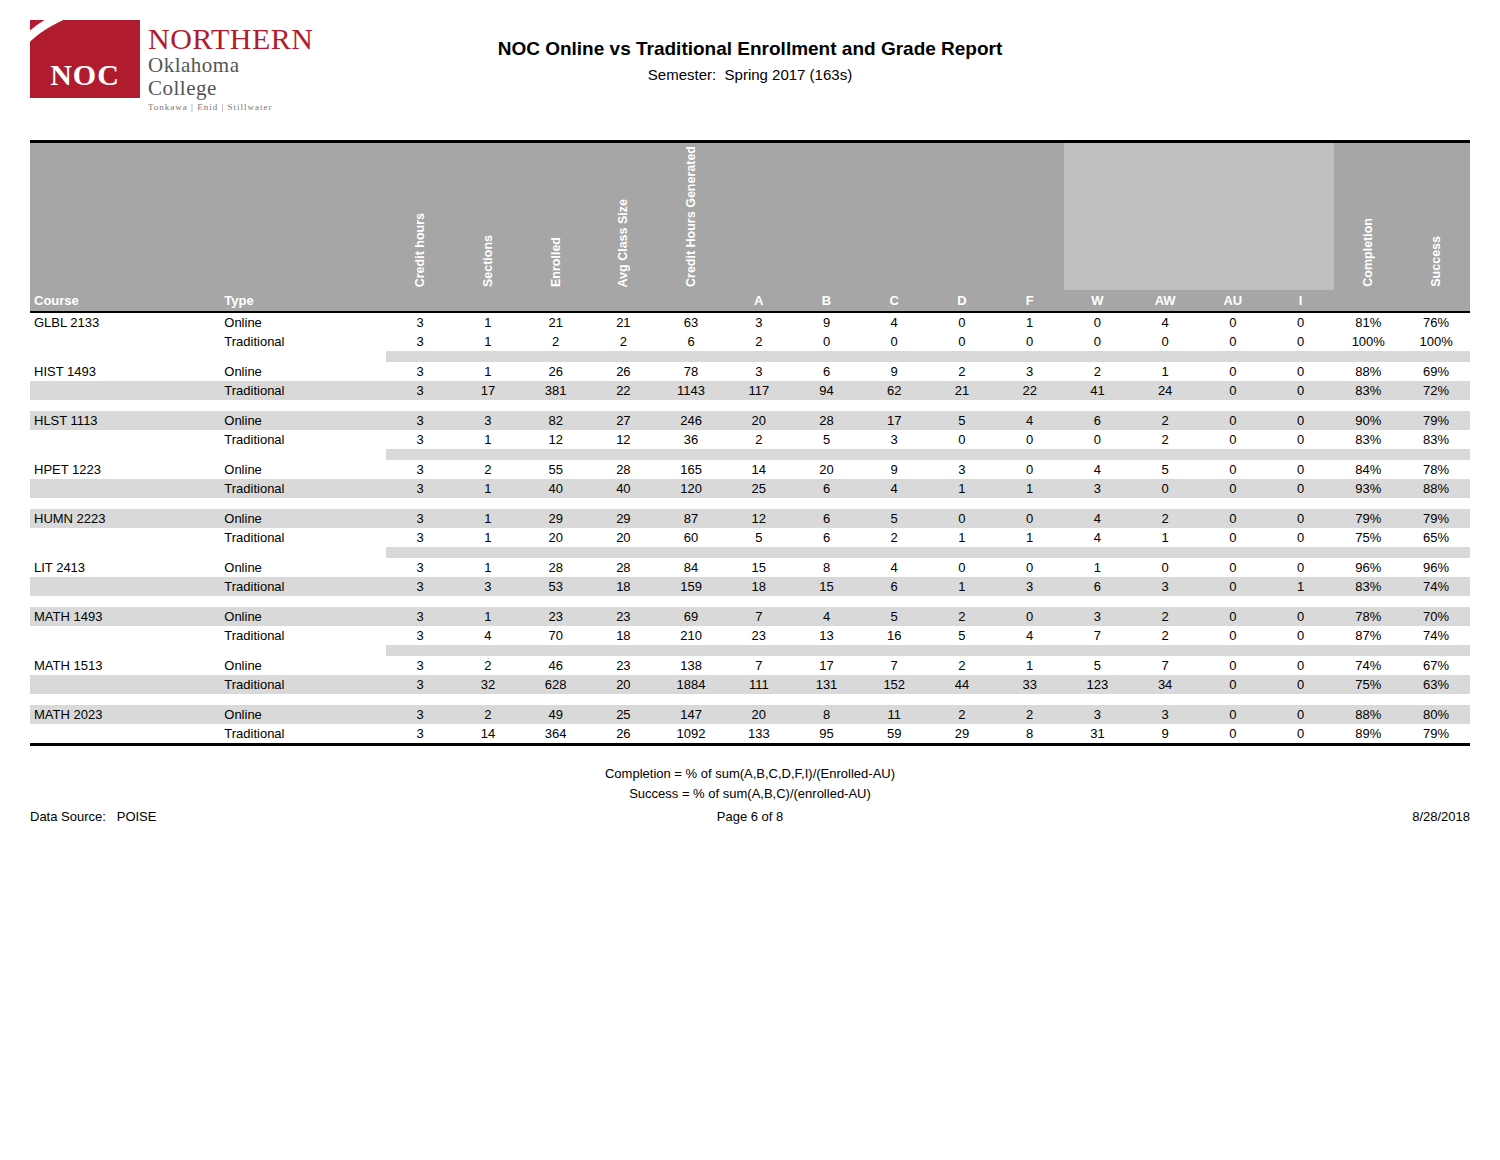NOC
NORTHERN
Oklahoma College
Tonkawa | Enid | Stillwater
NOC Online vs Traditional Enrollment and Grade Report
Semester: Spring 2017 (163s)
| | | Credit hours | Sections | Enrolled | Avg Class Size | Credit Hours Generated | | | | | | | | | | Completion | Success |
| --- | --- | --- | --- | --- | --- | --- | --- | --- | --- | --- | --- | --- | --- | --- | --- | --- | --- |
| Course | Type | | | | | | A | B | C | D | F | W | AW | AU | I | | |
| GLBL 2133 | Online | 3 | 1 | 21 | 21 | 63 | 3 | 9 | 4 | 0 | 1 | 0 | 4 | 0 | 0 | 81% | 76% |
| | Traditional | 3 | 1 | 2 | 2 | 6 | 2 | 0 | 0 | 0 | 0 | 0 | 0 | 0 | 0 | 100% | 100% |
| HIST 1493 | Online | 3 | 1 | 26 | 26 | 78 | 3 | 6 | 9 | 2 | 3 | 2 | 1 | 0 | 0 | 88% | 69% |
| | Traditional | 3 | 17 | 381 | 22 | 1143 | 117 | 94 | 62 | 21 | 22 | 41 | 24 | 0 | 0 | 83% | 72% |
| HLST 1113 | Online | 3 | 3 | 82 | 27 | 246 | 20 | 28 | 17 | 5 | 4 | 6 | 2 | 0 | 0 | 90% | 79% |
| | Traditional | 3 | 1 | 12 | 12 | 36 | 2 | 5 | 3 | 0 | 0 | 0 | 2 | 0 | 0 | 83% | 83% |
| HPET 1223 | Online | 3 | 2 | 55 | 28 | 165 | 14 | 20 | 9 | 3 | 0 | 4 | 5 | 0 | 0 | 84% | 78% |
| | Traditional | 3 | 1 | 40 | 40 | 120 | 25 | 6 | 4 | 1 | 1 | 3 | 0 | 0 | 0 | 93% | 88% |
| HUMN 2223 | Online | 3 | 1 | 29 | 29 | 87 | 12 | 6 | 5 | 0 | 0 | 4 | 2 | 0 | 0 | 79% | 79% |
| | Traditional | 3 | 1 | 20 | 20 | 60 | 5 | 6 | 2 | 1 | 1 | 4 | 1 | 0 | 0 | 75% | 65% |
| LIT 2413 | Online | 3 | 1 | 28 | 28 | 84 | 15 | 8 | 4 | 0 | 0 | 1 | 0 | 0 | 0 | 96% | 96% |
| | Traditional | 3 | 3 | 53 | 18 | 159 | 18 | 15 | 6 | 1 | 3 | 6 | 3 | 0 | 1 | 83% | 74% |
| MATH 1493 | Online | 3 | 1 | 23 | 23 | 69 | 7 | 4 | 5 | 2 | 0 | 3 | 2 | 0 | 0 | 78% | 70% |
| | Traditional | 3 | 4 | 70 | 18 | 210 | 23 | 13 | 16 | 5 | 4 | 7 | 2 | 0 | 0 | 87% | 74% |
| MATH 1513 | Online | 3 | 2 | 46 | 23 | 138 | 7 | 17 | 7 | 2 | 1 | 5 | 7 | 0 | 0 | 74% | 67% |
| | Traditional | 3 | 32 | 628 | 20 | 1884 | 111 | 131 | 152 | 44 | 33 | 123 | 34 | 0 | 0 | 75% | 63% |
| MATH 2023 | Online | 3 | 2 | 49 | 25 | 147 | 20 | 8 | 11 | 2 | 2 | 3 | 3 | 0 | 0 | 88% | 80% |
| | Traditional | 3 | 14 | 364 | 26 | 1092 | 133 | 95 | 59 | 29 | 8 | 31 | 9 | 0 | 0 | 89% | 79% |
Completion = % of sum(A,B,C,D,F,I)/(Enrolled-AU)
Success = % of sum(A,B,C)/(enrolled-AU)
Data Source: POISE
Page 6 of 8
8/28/2018